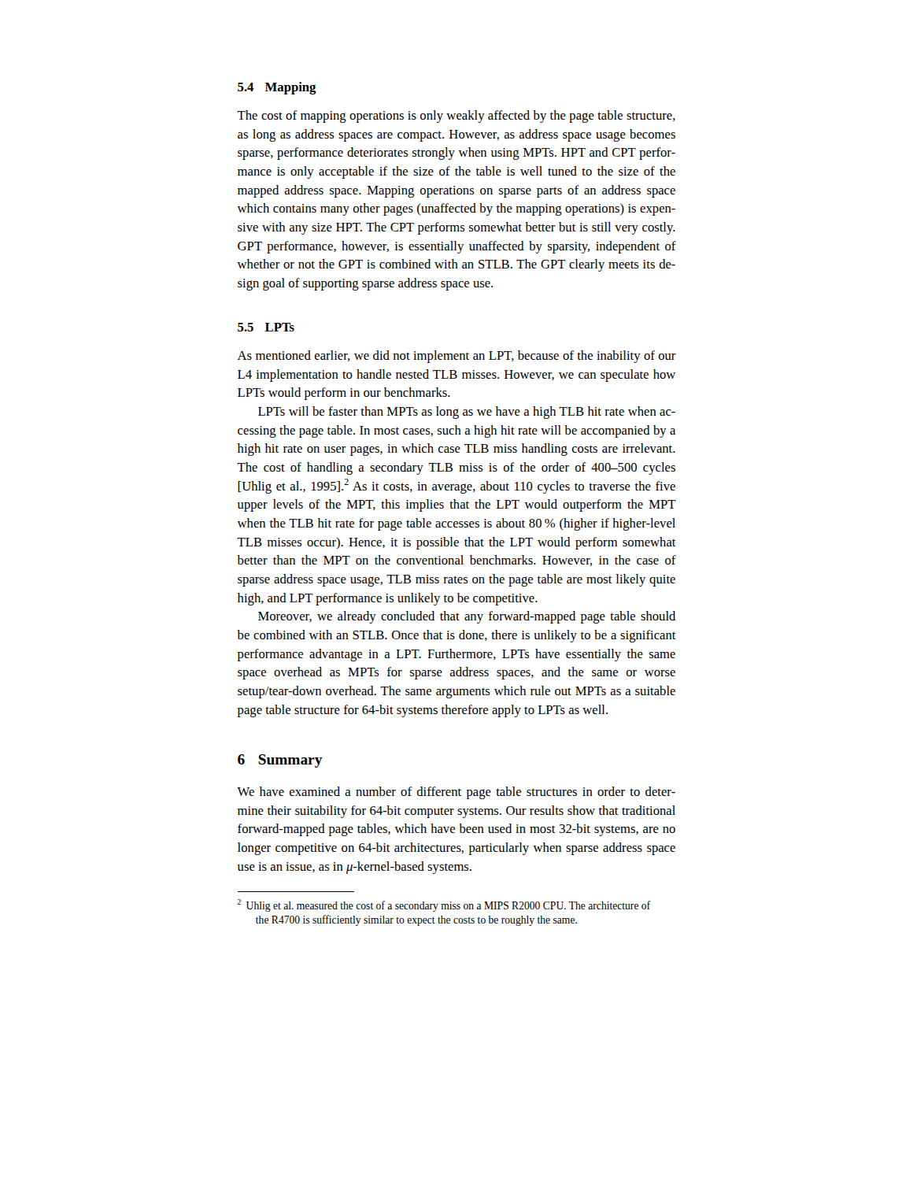5.4 Mapping
The cost of mapping operations is only weakly affected by the page table structure, as long as address spaces are compact. However, as address space usage becomes sparse, performance deteriorates strongly when using MPTs. HPT and CPT performance is only acceptable if the size of the table is well tuned to the size of the mapped address space. Mapping operations on sparse parts of an address space which contains many other pages (unaffected by the mapping operations) is expensive with any size HPT. The CPT performs somewhat better but is still very costly. GPT performance, however, is essentially unaffected by sparsity, independent of whether or not the GPT is combined with an STLB. The GPT clearly meets its design goal of supporting sparse address space use.
5.5 LPTs
As mentioned earlier, we did not implement an LPT, because of the inability of our L4 implementation to handle nested TLB misses. However, we can speculate how LPTs would perform in our benchmarks.
LPTs will be faster than MPTs as long as we have a high TLB hit rate when accessing the page table. In most cases, such a high hit rate will be accompanied by a high hit rate on user pages, in which case TLB miss handling costs are irrelevant. The cost of handling a secondary TLB miss is of the order of 400–500 cycles [Uhlig et al., 1995].2 As it costs, in average, about 110 cycles to traverse the five upper levels of the MPT, this implies that the LPT would outperform the MPT when the TLB hit rate for page table accesses is about 80 % (higher if higher-level TLB misses occur). Hence, it is possible that the LPT would perform somewhat better than the MPT on the conventional benchmarks. However, in the case of sparse address space usage, TLB miss rates on the page table are most likely quite high, and LPT performance is unlikely to be competitive.
Moreover, we already concluded that any forward-mapped page table should be combined with an STLB. Once that is done, there is unlikely to be a significant performance advantage in a LPT. Furthermore, LPTs have essentially the same space overhead as MPTs for sparse address spaces, and the same or worse setup/tear-down overhead. The same arguments which rule out MPTs as a suitable page table structure for 64-bit systems therefore apply to LPTs as well.
6 Summary
We have examined a number of different page table structures in order to determine their suitability for 64-bit computer systems. Our results show that traditional forward-mapped page tables, which have been used in most 32-bit systems, are no longer competitive on 64-bit architectures, particularly when sparse address space use is an issue, as in μ-kernel-based systems.
2
Uhlig et al. measured the cost of a secondary miss on a MIPS R2000 CPU. The architecture ofthe R4700 is sufficiently similar to expect the costs to be roughly the same.